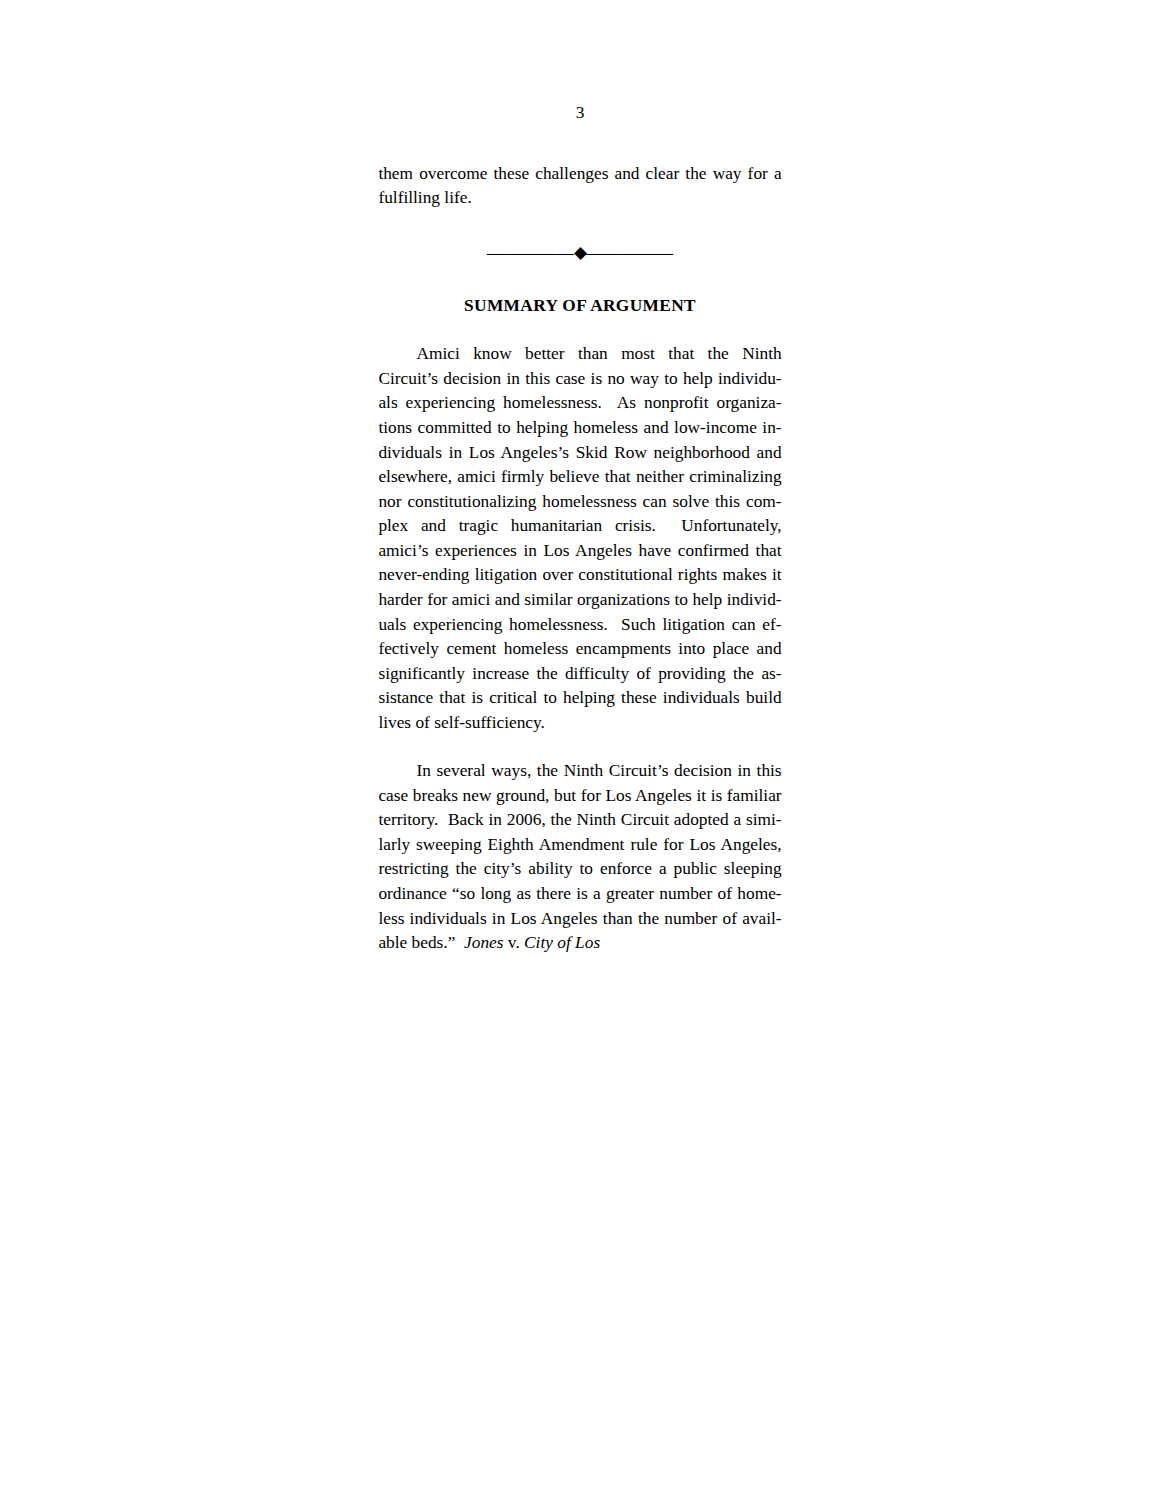3
them overcome these challenges and clear the way for a fulfilling life.
—————◆—————
SUMMARY OF ARGUMENT
Amici know better than most that the Ninth Circuit’s decision in this case is no way to help individuals experiencing homelessness. As nonprofit organizations committed to helping homeless and low-income individuals in Los Angeles’s Skid Row neighborhood and elsewhere, amici firmly believe that neither criminalizing nor constitutionalizing homelessness can solve this complex and tragic humanitarian crisis. Unfortunately, amici’s experiences in Los Angeles have confirmed that never-ending litigation over constitutional rights makes it harder for amici and similar organizations to help individuals experiencing homelessness. Such litigation can effectively cement homeless encampments into place and significantly increase the difficulty of providing the assistance that is critical to helping these individuals build lives of self-sufficiency.
In several ways, the Ninth Circuit’s decision in this case breaks new ground, but for Los Angeles it is familiar territory. Back in 2006, the Ninth Circuit adopted a similarly sweeping Eighth Amendment rule for Los Angeles, restricting the city’s ability to enforce a public sleeping ordinance “so long as there is a greater number of homeless individuals in Los Angeles than the number of available beds.” Jones v. City of Los